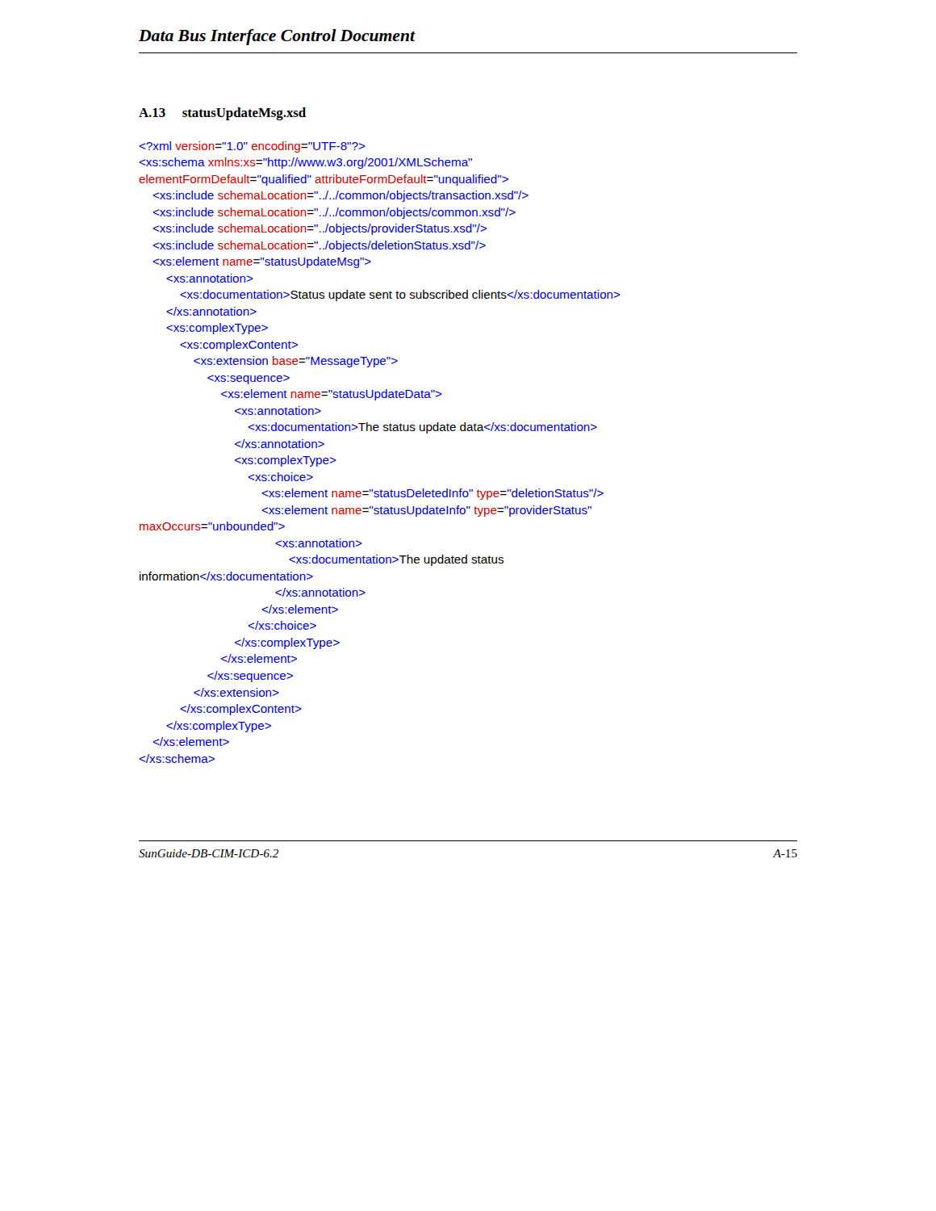Data Bus Interface Control Document
A.13statusUpdateMsg.xsd
<?xml version="1.0" encoding="UTF-8"?>
<xs:schema xmlns:xs="http://www.w3.org/2001/XMLSchema"
elementFormDefault="qualified" attributeFormDefault="unqualified">
    <xs:include schemaLocation="../../common/objects/transaction.xsd"/>
    <xs:include schemaLocation="../../common/objects/common.xsd"/>
    <xs:include schemaLocation="../objects/providerStatus.xsd"/>
    <xs:include schemaLocation="../objects/deletionStatus.xsd"/>
    <xs:element name="statusUpdateMsg">
        <xs:annotation>
            <xs:documentation>Status update sent to subscribed clients</xs:documentation>
        </xs:annotation>
        <xs:complexType>
            <xs:complexContent>
                <xs:extension base="MessageType">
                    <xs:sequence>
                        <xs:element name="statusUpdateData">
                            <xs:annotation>
                                <xs:documentation>The status update data</xs:documentation>
                            </xs:annotation>
                            <xs:complexType>
                                <xs:choice>
                                    <xs:element name="statusDeletedInfo" type="deletionStatus"/>
                                    <xs:element name="statusUpdateInfo" type="providerStatus"
maxOccurs="unbounded">
                                        <xs:annotation>
                                            <xs:documentation>The updated status
information</xs:documentation>
                                        </xs:annotation>
                                    </xs:element>
                                </xs:choice>
                            </xs:complexType>
                        </xs:element>
                    </xs:sequence>
                </xs:extension>
            </xs:complexContent>
        </xs:complexType>
    </xs:element>
</xs:schema>
SunGuide-DB-CIM-ICD-6.2 A-15